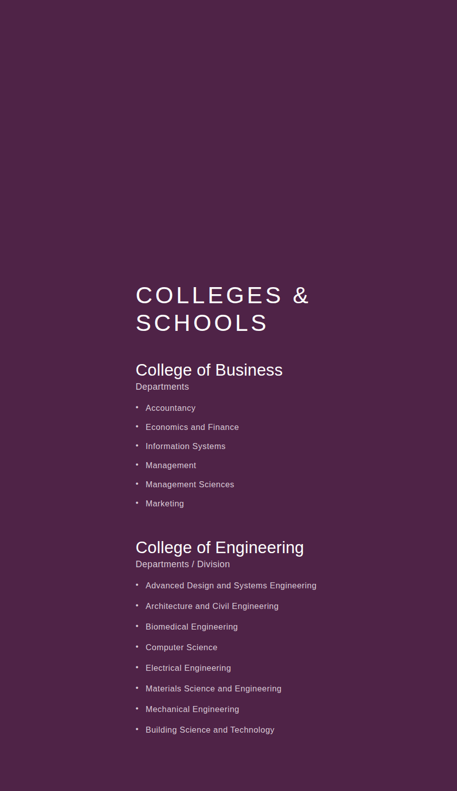Colleges &
Schools
College of Business
Departments
Accountancy
Economics and Finance
Information Systems
Management
Management Sciences
Marketing
College of Engineering
Departments / Division
Advanced Design and Systems Engineering
Architecture and Civil Engineering
Biomedical Engineering
Computer Science
Electrical Engineering
Materials Science and Engineering
Mechanical Engineering
Building Science and Technology